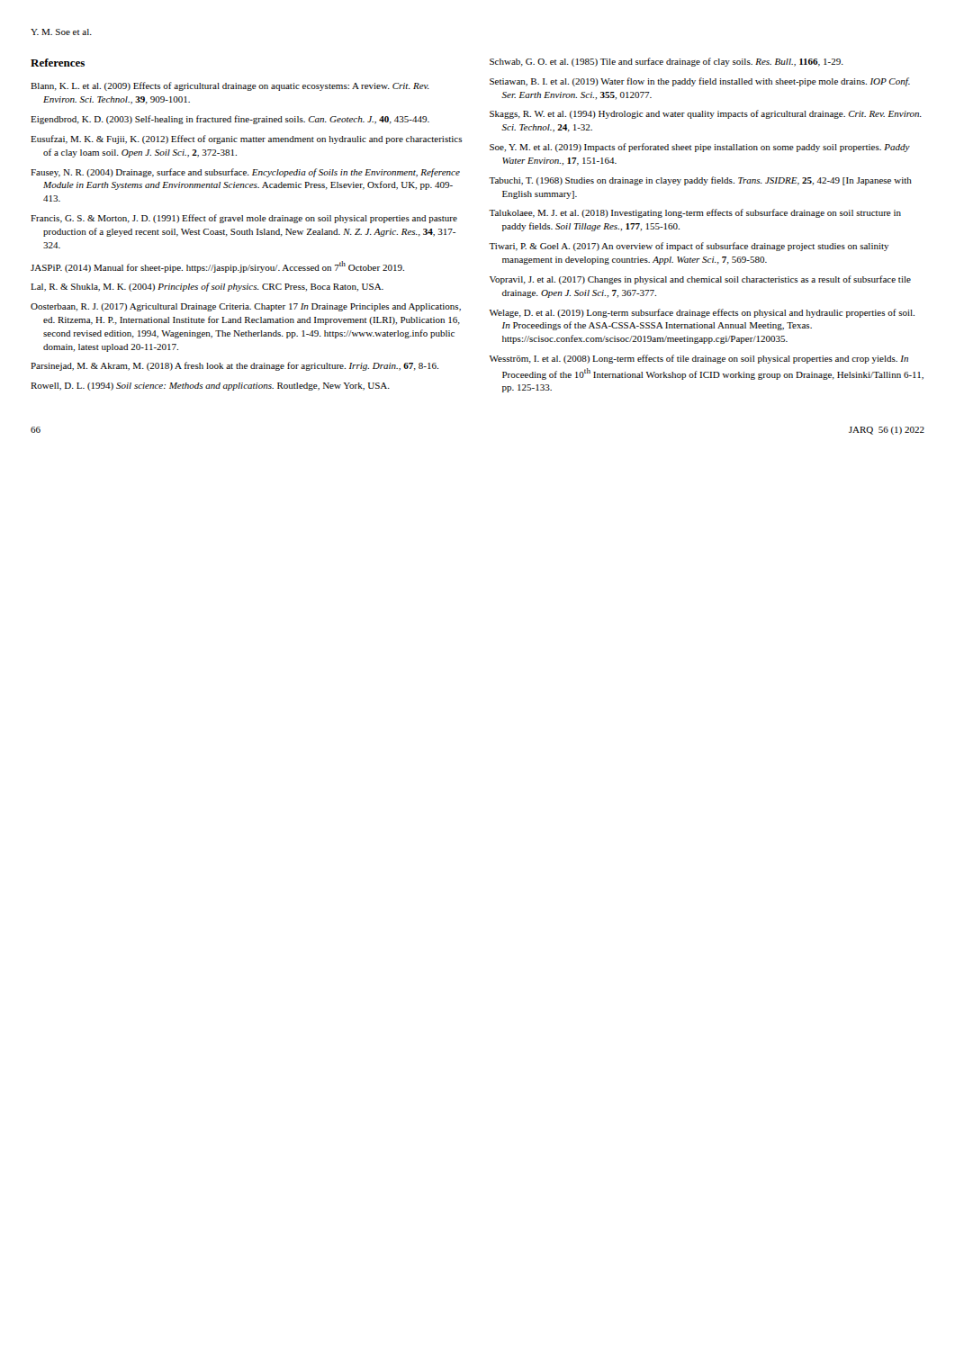Y. M. Soe et al.
References
Blann, K. L. et al. (2009) Effects of agricultural drainage on aquatic ecosystems: A review. Crit. Rev. Environ. Sci. Technol., 39, 909-1001.
Eigendbrod, K. D. (2003) Self-healing in fractured fine-grained soils. Can. Geotech. J., 40, 435-449.
Eusufzai, M. K. & Fujii, K. (2012) Effect of organic matter amendment on hydraulic and pore characteristics of a clay loam soil. Open J. Soil Sci., 2, 372-381.
Fausey, N. R. (2004) Drainage, surface and subsurface. Encyclopedia of Soils in the Environment, Reference Module in Earth Systems and Environmental Sciences. Academic Press, Elsevier, Oxford, UK, pp. 409-413.
Francis, G. S. & Morton, J. D. (1991) Effect of gravel mole drainage on soil physical properties and pasture production of a gleyed recent soil, West Coast, South Island, New Zealand. N. Z. J. Agric. Res., 34, 317-324.
JASPiP. (2014) Manual for sheet-pipe. https://jaspip.jp/siryou/. Accessed on 7th October 2019.
Lal, R. & Shukla, M. K. (2004) Principles of soil physics. CRC Press, Boca Raton, USA.
Oosterbaan, R. J. (2017) Agricultural Drainage Criteria. Chapter 17 In Drainage Principles and Applications, ed. Ritzema, H. P., International Institute for Land Reclamation and Improvement (ILRI), Publication 16, second revised edition, 1994, Wageningen, The Netherlands. pp. 1-49. https://www.waterlog.info public domain, latest upload 20-11-2017.
Parsinejad, M. & Akram, M. (2018) A fresh look at the drainage for agriculture. Irrig. Drain., 67, 8-16.
Rowell, D. L. (1994) Soil science: Methods and applications. Routledge, New York, USA.
Schwab, G. O. et al. (1985) Tile and surface drainage of clay soils. Res. Bull., 1166, 1-29.
Setiawan, B. I. et al. (2019) Water flow in the paddy field installed with sheet-pipe mole drains. IOP Conf. Ser. Earth Environ. Sci., 355, 012077.
Skaggs, R. W. et al. (1994) Hydrologic and water quality impacts of agricultural drainage. Crit. Rev. Environ. Sci. Technol., 24, 1-32.
Soe, Y. M. et al. (2019) Impacts of perforated sheet pipe installation on some paddy soil properties. Paddy Water Environ., 17, 151-164.
Tabuchi, T. (1968) Studies on drainage in clayey paddy fields. Trans. JSIDRE, 25, 42-49 [In Japanese with English summary].
Talukolaee, M. J. et al. (2018) Investigating long-term effects of subsurface drainage on soil structure in paddy fields. Soil Tillage Res., 177, 155-160.
Tiwari, P. & Goel A. (2017) An overview of impact of subsurface drainage project studies on salinity management in developing countries. Appl. Water Sci., 7, 569-580.
Vopravil, J. et al. (2017) Changes in physical and chemical soil characteristics as a result of subsurface tile drainage. Open J. Soil Sci., 7, 367-377.
Welage, D. et al. (2019) Long-term subsurface drainage effects on physical and hydraulic properties of soil. In Proceedings of the ASA-CSSA-SSSA International Annual Meeting, Texas. https://scisoc.confex.com/scisoc/2019am/meetingapp.cgi/Paper/120035.
Wesström, I. et al. (2008) Long-term effects of tile drainage on soil physical properties and crop yields. In Proceeding of the 10th International Workshop of ICID working group on Drainage, Helsinki/Tallinn 6-11, pp. 125-133.
66 JARQ 56 (1) 2022